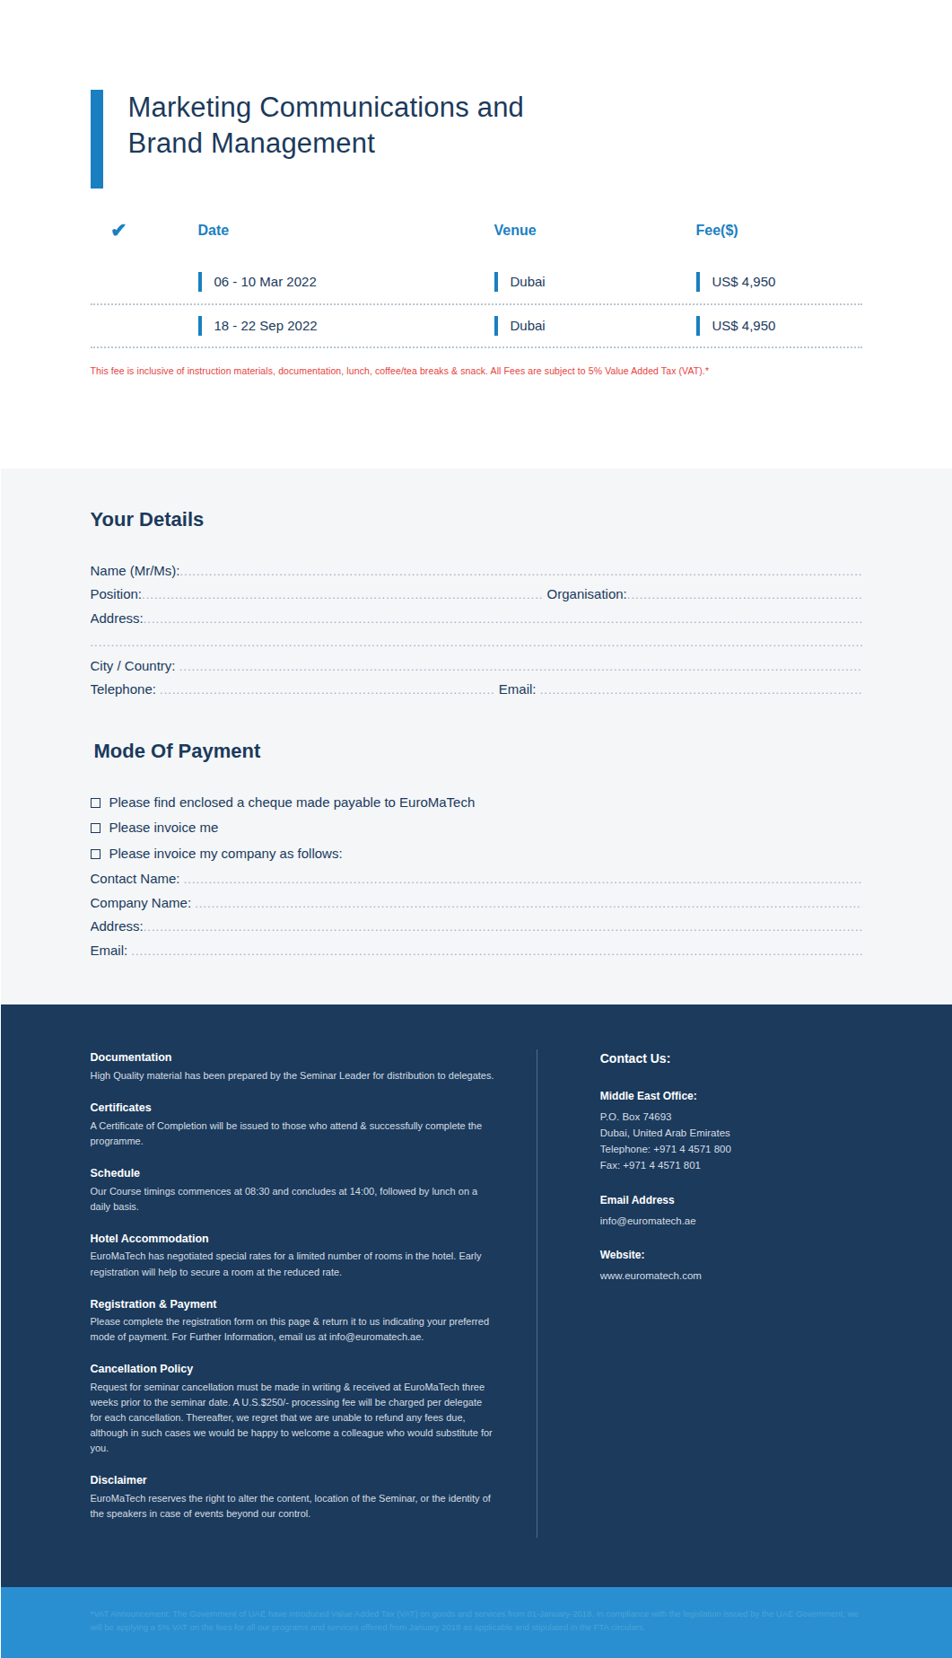Marketing Communications and
Brand Management
✔
Date
Venue
Fee($)
06 - 10 Mar 2022
Dubai
US$ 4,950
18 - 22 Sep 2022
Dubai
US$ 4,950
This fee is inclusive of instruction materials, documentation, lunch, coffee/tea breaks & snack. All Fees are subject to 5% Value Added Tax (VAT).*
Your Details
Name (Mr/Ms):.................................................................................................................................................................................................................
Position:................................................................................................. Organisation:.................................................................................................................
Address:.........................................................................................................................................................................................................................
.........................................................................................................................................................................................................................................
City / Country: .......................................................................................................................................................................................................
Telephone: ................................................................................. Email: .................................................................................................................
Mode Of Payment
Please find enclosed a cheque made payable to EuroMaTech
Please invoice me
Please invoice my company as follows:
Contact Name: .......................................................................................................................................................................................................
Company Name: ..................................................................................................................................................................................................
Address:.........................................................................................................................................................................................................................
Email: .....................................................................................................................................................................................................................
Documentation
High Quality material has been prepared by the Seminar Leader for distribution to delegates.
Certificates
A Certificate of Completion will be issued to those who attend & successfully complete the programme.
Schedule
Our Course timings commences at 08:30 and concludes at 14:00, followed by lunch on a daily basis.
Hotel Accommodation
EuroMaTech has negotiated special rates for a limited number of rooms in the hotel. Early registration will help to secure a room at the reduced rate.
Registration & Payment
Please complete the registration form on this page & return it to us indicating your preferred mode of payment. For Further Information, email us at info@euromatech.ae.
Cancellation Policy
Request for seminar cancellation must be made in writing & received at EuroMaTech three weeks prior to the seminar date. A U.S.$250/- processing fee will be charged per delegate for each cancellation. Thereafter, we regret that we are unable to refund any fees due, although in such cases we would be happy to welcome a colleague who would substitute for you.
Disclaimer
EuroMaTech reserves the right to alter the content, location of the Seminar, or the identity of the speakers in case of events beyond our control.
Contact Us:
Middle East Office:
P.O. Box 74693
Dubai, United Arab Emirates
Telephone: +971 4 4571 800
Fax: +971 4 4571 801
Email Address
info@euromatech.ae
Website:
www.euromatech.com
*VAT Announcement: The Government of UAE have introduced Value Added Tax (VAT) on goods and services from 01-January-2018. In compliance with the legislation issued by the UAE Government, we will be applying a 5% VAT on the fees for all our programs and services offered from January 2018 as applicable and stipulated in the FTA circulars.